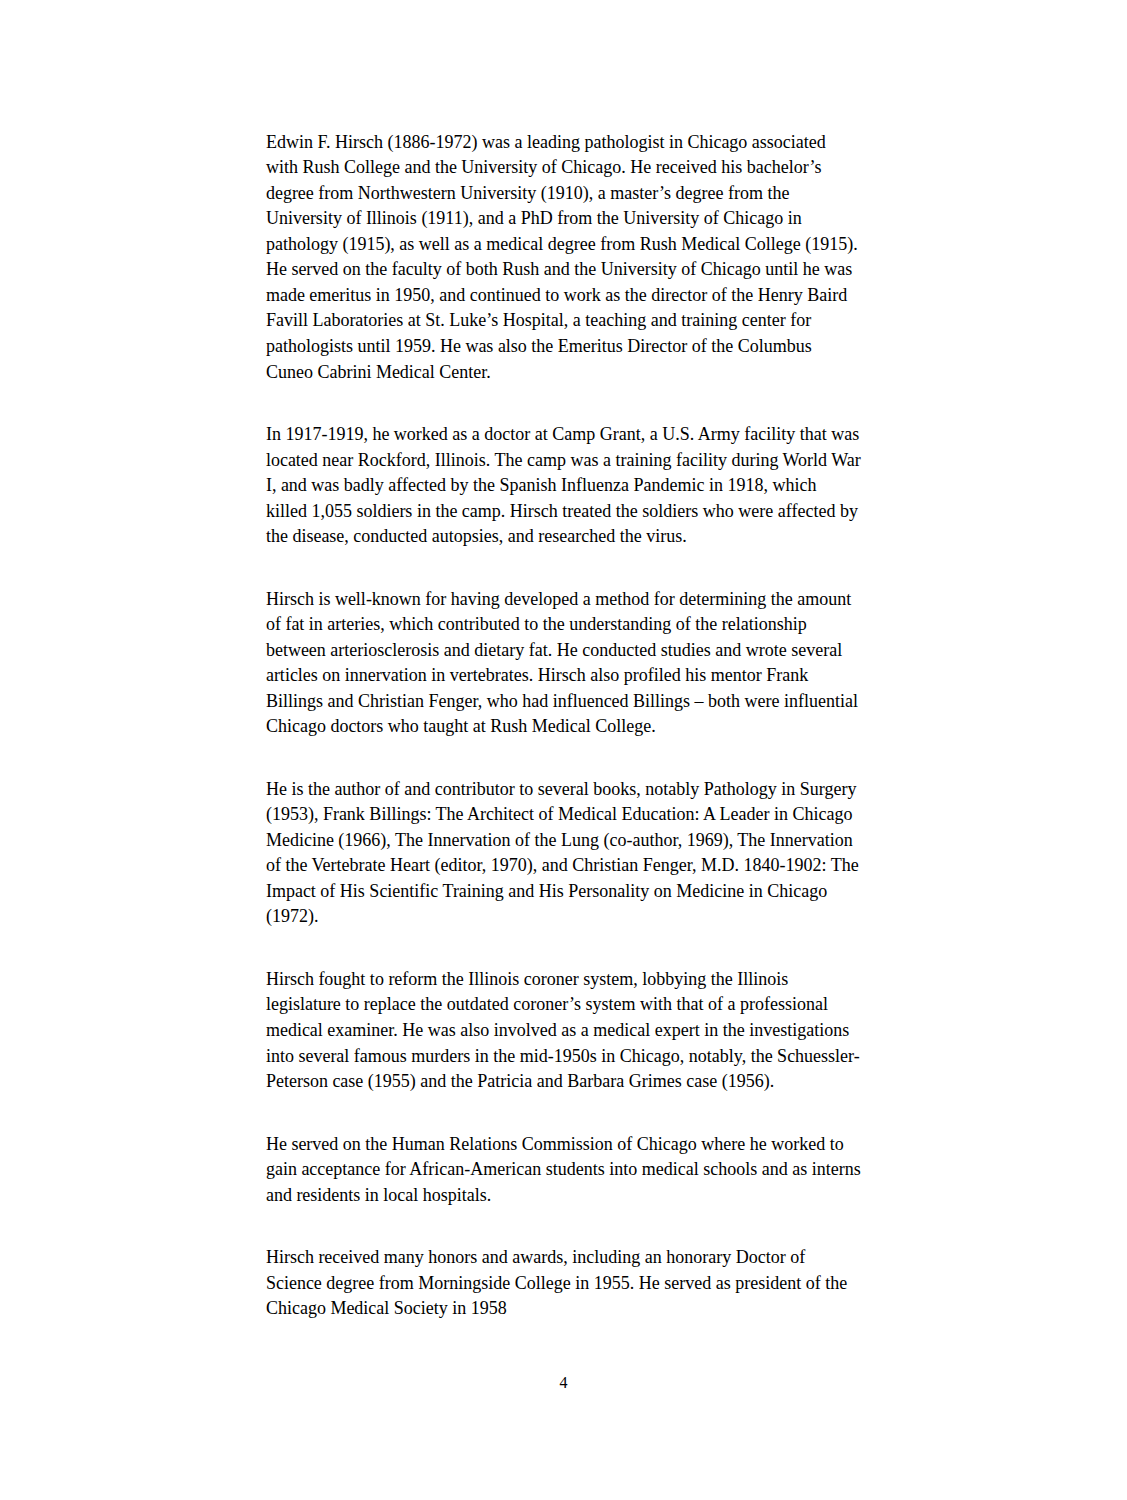Edwin F. Hirsch (1886-1972) was a leading pathologist in Chicago associated with Rush College and the University of Chicago. He received his bachelor’s degree from Northwestern University (1910), a master’s degree from the University of Illinois (1911), and a PhD from the University of Chicago in pathology (1915), as well as a medical degree from Rush Medical College (1915). He served on the faculty of both Rush and the University of Chicago until he was made emeritus in 1950, and continued to work as the director of the Henry Baird Favill Laboratories at St. Luke’s Hospital, a teaching and training center for pathologists until 1959. He was also the Emeritus Director of the Columbus Cuneo Cabrini Medical Center.
In 1917-1919, he worked as a doctor at Camp Grant, a U.S. Army facility that was located near Rockford, Illinois. The camp was a training facility during World War I, and was badly affected by the Spanish Influenza Pandemic in 1918, which killed 1,055 soldiers in the camp. Hirsch treated the soldiers who were affected by the disease, conducted autopsies, and researched the virus.
Hirsch is well-known for having developed a method for determining the amount of fat in arteries, which contributed to the understanding of the relationship between arteriosclerosis and dietary fat. He conducted studies and wrote several articles on innervation in vertebrates. Hirsch also profiled his mentor Frank Billings and Christian Fenger, who had influenced Billings – both were influential Chicago doctors who taught at Rush Medical College.
He is the author of and contributor to several books, notably Pathology in Surgery (1953), Frank Billings: The Architect of Medical Education: A Leader in Chicago Medicine (1966), The Innervation of the Lung (co-author, 1969), The Innervation of the Vertebrate Heart (editor, 1970), and Christian Fenger, M.D. 1840-1902: The Impact of His Scientific Training and His Personality on Medicine in Chicago (1972).
Hirsch fought to reform the Illinois coroner system, lobbying the Illinois legislature to replace the outdated coroner’s system with that of a professional medical examiner. He was also involved as a medical expert in the investigations into several famous murders in the mid-1950s in Chicago, notably, the Schuessler-Peterson case (1955) and the Patricia and Barbara Grimes case (1956).
He served on the Human Relations Commission of Chicago where he worked to gain acceptance for African-American students into medical schools and as interns and residents in local hospitals.
Hirsch received many honors and awards, including an honorary Doctor of Science degree from Morningside College in 1955. He served as president of the Chicago Medical Society in 1958
4